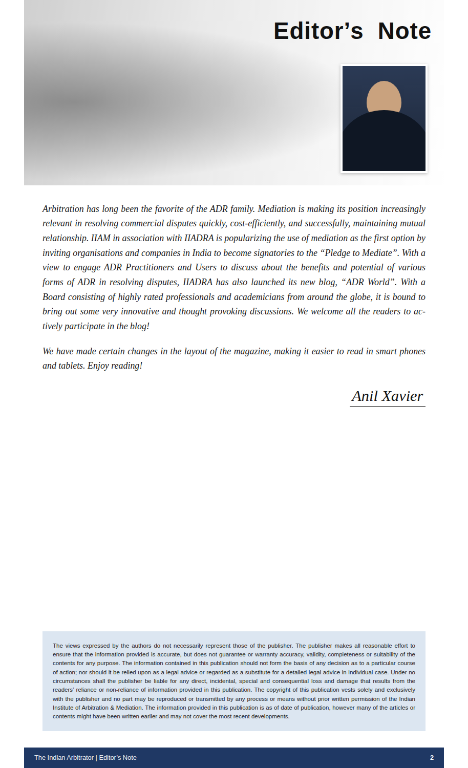Editor’s Note
Anil Xavier, Editor
Arbitration has long been the favorite of the ADR family. Mediation is making its position increasingly relevant in resolving commercial disputes quickly, cost-efficiently, and successfully, maintaining mutual relationship. IIAM in association with IIADRA is popularizing the use of mediation as the first option by inviting organisations and companies in India to become signatories to the “Pledge to Mediate”. With a view to engage ADR Practitioners and Users to discuss about the benefits and potential of various forms of ADR in resolving disputes, IIADRA has also launched its new blog, “ADR World”. With a Board consisting of highly rated professionals and academicians from around the globe, it is bound to bring out some very innovative and thought provoking discussions. We welcome all the readers to actively participate in the blog!
We have made certain changes in the layout of the magazine, making it easier to read in smart phones and tablets. Enjoy reading!
Anil Xavier
The views expressed by the authors do not necessarily represent those of the publisher. The publisher makes all reasonable effort to ensure that the information provided is accurate, but does not guarantee or warranty accuracy, validity, completeness or suitability of the contents for any purpose. The information contained in this publication should not form the basis of any decision as to a particular course of action; nor should it be relied upon as a legal advice or regarded as a substitute for a detailed legal advice in individual case. Under no circumstances shall the publisher be liable for any direct, incidental, special and consequential loss and damage that results from the readers’ reliance or non-reliance of information provided in this publication. The copyright of this publication vests solely and exclusively with the publisher and no part may be reproduced or transmitted by any process or means without prior written permission of the Indian Institute of Arbitration & Mediation. The information provided in this publication is as of date of publication, however many of the articles or contents might have been written earlier and may not cover the most recent developments.
The Indian Arbitrator | Editor’s Note 2